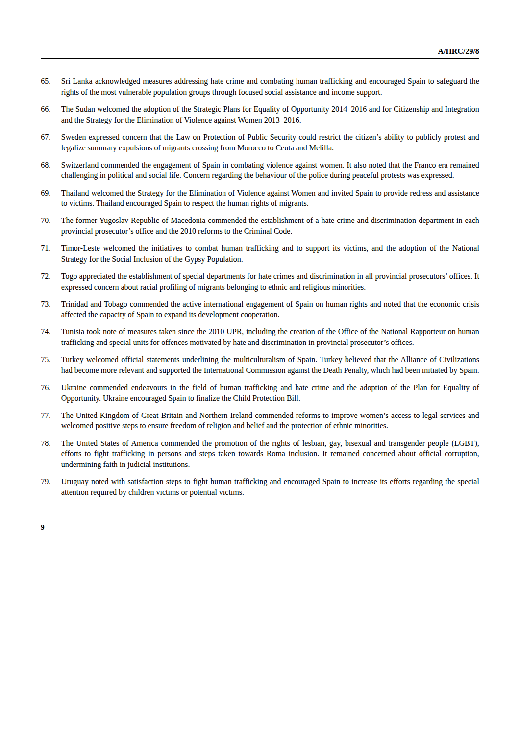A/HRC/29/8
65. Sri Lanka acknowledged measures addressing hate crime and combating human trafficking and encouraged Spain to safeguard the rights of the most vulnerable population groups through focused social assistance and income support.
66. The Sudan welcomed the adoption of the Strategic Plans for Equality of Opportunity 2014–2016 and for Citizenship and Integration and the Strategy for the Elimination of Violence against Women 2013–2016.
67. Sweden expressed concern that the Law on Protection of Public Security could restrict the citizen’s ability to publicly protest and legalize summary expulsions of migrants crossing from Morocco to Ceuta and Melilla.
68. Switzerland commended the engagement of Spain in combating violence against women. It also noted that the Franco era remained challenging in political and social life. Concern regarding the behaviour of the police during peaceful protests was expressed.
69. Thailand welcomed the Strategy for the Elimination of Violence against Women and invited Spain to provide redress and assistance to victims. Thailand encouraged Spain to respect the human rights of migrants.
70. The former Yugoslav Republic of Macedonia commended the establishment of a hate crime and discrimination department in each provincial prosecutor’s office and the 2010 reforms to the Criminal Code.
71. Timor-Leste welcomed the initiatives to combat human trafficking and to support its victims, and the adoption of the National Strategy for the Social Inclusion of the Gypsy Population.
72. Togo appreciated the establishment of special departments for hate crimes and discrimination in all provincial prosecutors’ offices. It expressed concern about racial profiling of migrants belonging to ethnic and religious minorities.
73. Trinidad and Tobago commended the active international engagement of Spain on human rights and noted that the economic crisis affected the capacity of Spain to expand its development cooperation.
74. Tunisia took note of measures taken since the 2010 UPR, including the creation of the Office of the National Rapporteur on human trafficking and special units for offences motivated by hate and discrimination in provincial prosecutor’s offices.
75. Turkey welcomed official statements underlining the multiculturalism of Spain. Turkey believed that the Alliance of Civilizations had become more relevant and supported the International Commission against the Death Penalty, which had been initiated by Spain.
76. Ukraine commended endeavours in the field of human trafficking and hate crime and the adoption of the Plan for Equality of Opportunity. Ukraine encouraged Spain to finalize the Child Protection Bill.
77. The United Kingdom of Great Britain and Northern Ireland commended reforms to improve women’s access to legal services and welcomed positive steps to ensure freedom of religion and belief and the protection of ethnic minorities.
78. The United States of America commended the promotion of the rights of lesbian, gay, bisexual and transgender people (LGBT), efforts to fight trafficking in persons and steps taken towards Roma inclusion. It remained concerned about official corruption, undermining faith in judicial institutions.
79. Uruguay noted with satisfaction steps to fight human trafficking and encouraged Spain to increase its efforts regarding the special attention required by children victims or potential victims.
9